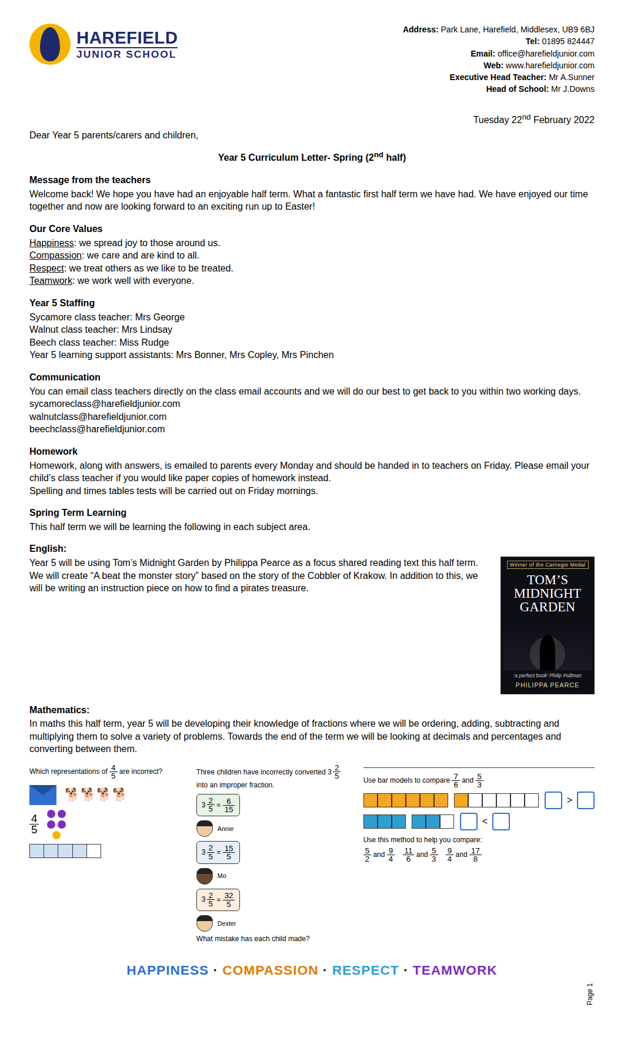HAREFIELD
JUNIOR SCHOOL
Address: Park Lane, Harefield, Middlesex, UB9 6BJ
Tel: 01895 824447
Email: office@harefieldjunior.com
Web: www.harefieldjunior.com
Executive Head Teacher: Mr A.Sunner
Head of School: Mr J.Downs
Tuesday 22nd February 2022
Dear Year 5 parents/carers and children,
Year 5 Curriculum Letter- Spring (2nd half)
Message from the teachers
Welcome back! We hope you have had an enjoyable half term. What a fantastic first half term we have had. We have enjoyed our time together and now are looking forward to an exciting run up to Easter!
Our Core Values
Happiness: we spread joy to those around us.
Compassion: we care and are kind to all.
Respect: we treat others as we like to be treated.
Teamwork: we work well with everyone.
Year 5 Staffing
Sycamore class teacher: Mrs George
Walnut class teacher: Mrs Lindsay
Beech class teacher: Miss Rudge
Year 5 learning support assistants: Mrs Bonner, Mrs Copley, Mrs Pinchen
Communication
You can email class teachers directly on the class email accounts and we will do our best to get back to you within two working days.
sycamoreclass@harefieldjunior.com
walnutclass@harefieldjunior.com
beechclass@harefieldjunior.com
Homework
Homework, along with answers, is emailed to parents every Monday and should be handed in to teachers on Friday. Please email your child’s class teacher if you would like paper copies of homework instead.
Spelling and times tables tests will be carried out on Friday mornings.
Spring Term Learning
This half term we will be learning the following in each subject area.
English:
Year 5 will be using Tom’s Midnight Garden by Philippa Pearce as a focus shared reading text this half term. We will create “A beat the monster story” based on the story of the Cobbler of Krakow. In addition to this, we will be writing an instruction piece on how to find a pirates treasure.
Winner of the Carnegie Medal
TOM’S
MIDNIGHT
GARDEN
‘a perfect book’ Philip Pullman
PHILIPPA PEARCE
Mathematics:
In maths this half term, year 5 will be developing their knowledge of fractions where we will be ordering, adding, subtracting and multiplying them to solve a variety of problems. Towards the end of the term we will be looking at decimals and percentages and converting between them.
Which representations of 45 are incorrect?
🐕🐕🐕🐕
45
Three children have incorrectly converted 325 into an improper fraction.
325 = 615
Annie
325 = 155
Mo
325 = 325
Dexter
What mistake has each child made?
Use bar models to compare 76 and 53
>
<
Use this method to help you compare:
52 and 94 116 and 53 94 and 178
HAPPINESS · COMPASSION · RESPECT · TEAMWORK
Page 1